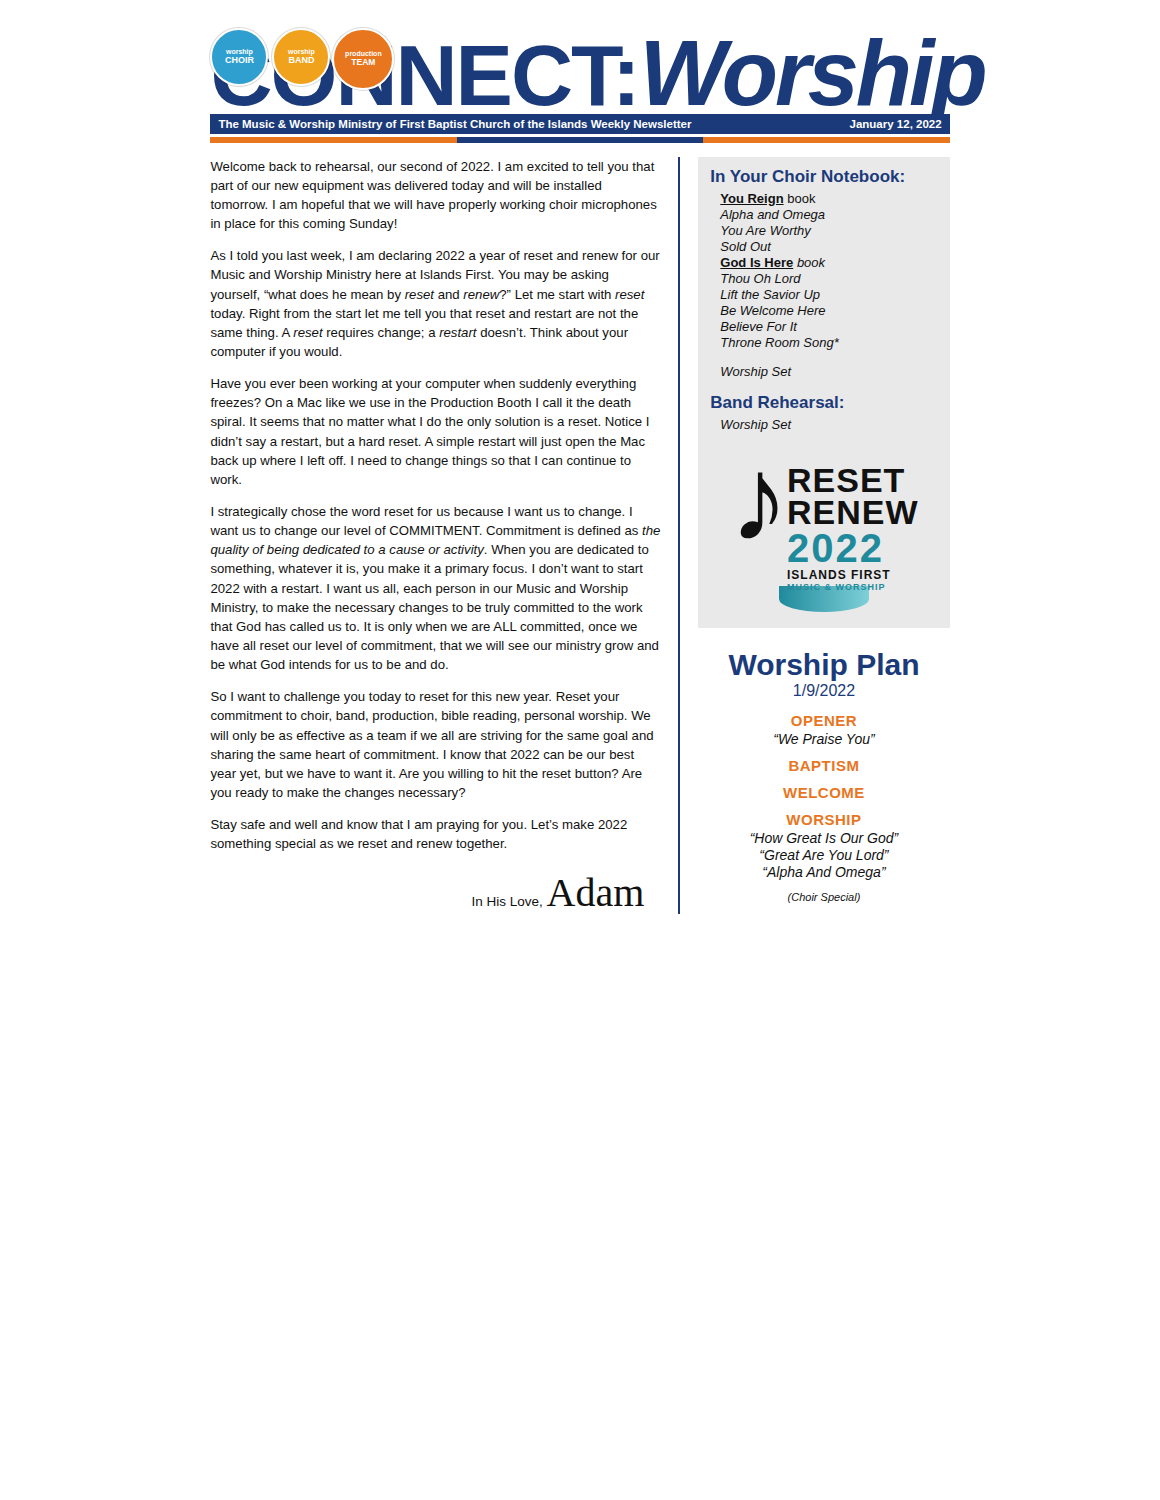worship CHOIR
worship BAND
production TEAM
CONNECT: Worship
The Music & Worship Ministry of First Baptist Church of the Islands Weekly Newsletter January 12, 2022
Welcome back to rehearsal, our second of 2022. I am excited to tell you that part of our new equipment was delivered today and will be installed tomorrow. I am hopeful that we will have properly working choir microphones in place for this coming Sunday!
As I told you last week, I am declaring 2022 a year of reset and renew for our Music and Worship Ministry here at Islands First. You may be asking yourself, “what does he mean by reset and renew?” Let me start with reset today. Right from the start let me tell you that reset and restart are not the same thing. A reset requires change; a restart doesn’t. Think about your computer if you would.
Have you ever been working at your computer when suddenly everything freezes? On a Mac like we use in the Production Booth I call it the death spiral. It seems that no matter what I do the only solution is a reset. Notice I didn’t say a restart, but a hard reset. A simple restart will just open the Mac back up where I left off. I need to change things so that I can continue to work.
I strategically chose the word reset for us because I want us to change. I want us to change our level of COMMITMENT. Commitment is defined as the quality of being dedicated to a cause or activity. When you are dedicated to something, whatever it is, you make it a primary focus. I don’t want to start 2022 with a restart. I want us all, each person in our Music and Worship Ministry, to make the necessary changes to be truly committed to the work that God has called us to. It is only when we are ALL committed, once we have all reset our level of commitment, that we will see our ministry grow and be what God intends for us to be and do.
So I want to challenge you today to reset for this new year. Reset your commitment to choir, band, production, bible reading, personal worship. We will only be as effective as a team if we all are striving for the same goal and sharing the same heart of commitment. I know that 2022 can be our best year yet, but we have to want it. Are you willing to hit the reset button? Are you ready to make the changes necessary?
Stay safe and well and know that I am praying for you. Let’s make 2022 something special as we reset and renew together.
In His Love,
Adam
In Your Choir Notebook:
You Reign book
Alpha and Omega
You Are Worthy
Sold Out
God Is Here book
Thou Oh Lord
Lift the Savior Up
Be Welcome Here
Believe For It
Throne Room Song*
Worship Set
Band Rehearsal:
Worship Set
♪ RESET RENEW 2022 ISLANDS FIRST MUSIC & WORSHIP
Worship Plan
1/9/2022
OPENER
“We Praise You”
BAPTISM
WELCOME
WORSHIP
“How Great Is Our God”
“Great Are You Lord”
“Alpha And Omega”
(Choir Special)